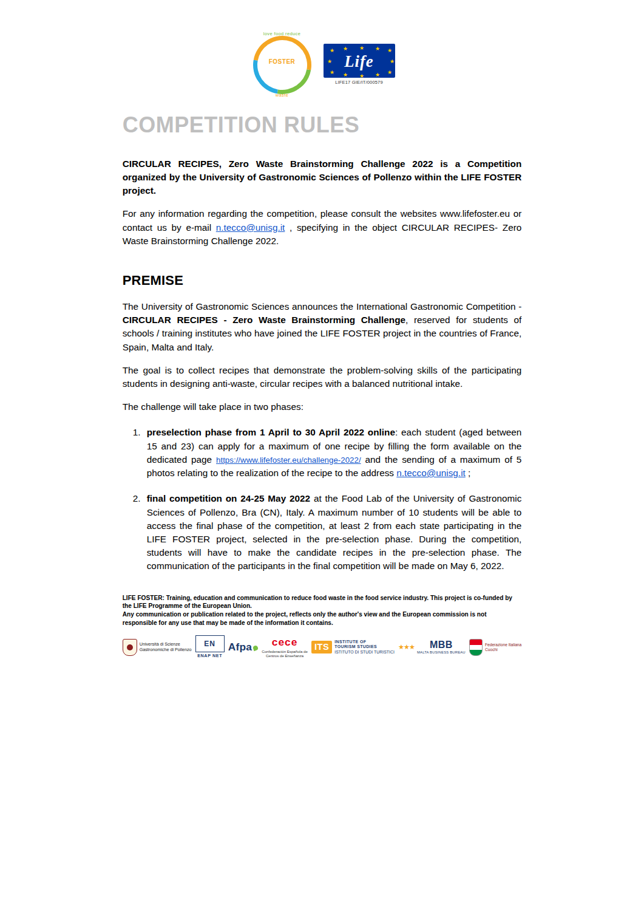love food reduce
FOSTER
waste
★ ★ ★ ★ ★ ★ ★ ★ ★ ★ ★ ★
Life
LIFE17 GIE/IT/000579
COMPETITION RULES
CIRCULAR RECIPES, Zero Waste Brainstorming Challenge 2022 is a Competition organized by the University of Gastronomic Sciences of Pollenzo within the LIFE FOSTER project.
For any information regarding the competition, please consult the websites www.lifefoster.eu or contact us by e-mail n.tecco@unisg.it , specifying in the object CIRCULAR RECIPES- Zero Waste Brainstorming Challenge 2022.
PREMISE
The University of Gastronomic Sciences announces the International Gastronomic Competition - CIRCULAR RECIPES - Zero Waste Brainstorming Challenge, reserved for students of schools / training institutes who have joined the LIFE FOSTER project in the countries of France, Spain, Malta and Italy.
The goal is to collect recipes that demonstrate the problem-solving skills of the participating students in designing anti-waste, circular recipes with a balanced nutritional intake.
The challenge will take place in two phases:
preselection phase from 1 April to 30 April 2022 online: each student (aged between 15 and 23) can apply for a maximum of one recipe by filling the form available on the dedicated page https://www.lifefoster.eu/challenge-2022/ and the sending of a maximum of 5 photos relating to the realization of the recipe to the address n.tecco@unisg.it ;
final competition on 24-25 May 2022 at the Food Lab of the University of Gastronomic Sciences of Pollenzo, Bra (CN), Italy. A maximum number of 10 students will be able to access the final phase of the competition, at least 2 from each state participating in the LIFE FOSTER project, selected in the pre-selection phase. During the competition, students will have to make the candidate recipes in the pre-selection phase. The communication of the participants in the final competition will be made on May 6, 2022.
LIFE FOSTER: Training, education and communication to reduce food waste in the food service industry. This project is co-funded by the LIFE Programme of the European Union.
Any communication or publication related to the project, reflects only the author's view and the European commission is not responsible for any use that may be made of the information it contains.
Università di Scienze
Gastronomiche di Pollenzo
EN
ENAP NET
Afpa
cece
Confederación Española de
Centros de Enseñanza
ITS
INSTITUTE OF
TOURISM STUDIES
ISTITUTO DI STUDI TURISTICI
★★★
MBB
MALTA BUSINESS BUREAU
Federazione Italiana
Cuochi